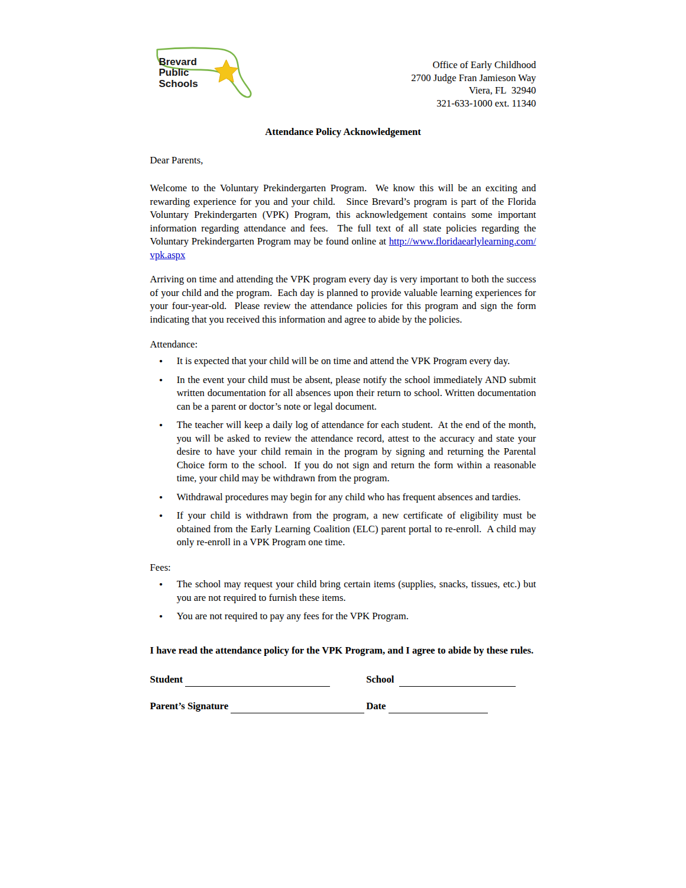Brevard Public Schools
Office of Early Childhood
2700 Judge Fran Jamieson Way
Viera, FL 32940
321-633-1000 ext. 11340
Attendance Policy Acknowledgement
Dear Parents,
Welcome to the Voluntary Prekindergarten Program. We know this will be an exciting and rewarding experience for you and your child. Since Brevard’s program is part of the Florida Voluntary Prekindergarten (VPK) Program, this acknowledgement contains some important information regarding attendance and fees. The full text of all state policies regarding the Voluntary Prekindergarten Program may be found online at http://www.floridaearlylearning.com/vpk.aspx
Arriving on time and attending the VPK program every day is very important to both the success of your child and the program. Each day is planned to provide valuable learning experiences for your four-year-old. Please review the attendance policies for this program and sign the form indicating that you received this information and agree to abide by the policies.
Attendance:
It is expected that your child will be on time and attend the VPK Program every day.
In the event your child must be absent, please notify the school immediately AND submit written documentation for all absences upon their return to school. Written documentation can be a parent or doctor’s note or legal document.
The teacher will keep a daily log of attendance for each student. At the end of the month, you will be asked to review the attendance record, attest to the accuracy and state your desire to have your child remain in the program by signing and returning the Parental Choice form to the school. If you do not sign and return the form within a reasonable time, your child may be withdrawn from the program.
Withdrawal procedures may begin for any child who has frequent absences and tardies.
If your child is withdrawn from the program, a new certificate of eligibility must be obtained from the Early Learning Coalition (ELC) parent portal to re-enroll. A child may only re-enroll in a VPK Program one time.
Fees:
The school may request your child bring certain items (supplies, snacks, tissues, etc.) but you are not required to furnish these items.
You are not required to pay any fees for the VPK Program.
I have read the attendance policy for the VPK Program, and I agree to abide by these rules.
| Student | School |
| Parent’s Signature | Date |